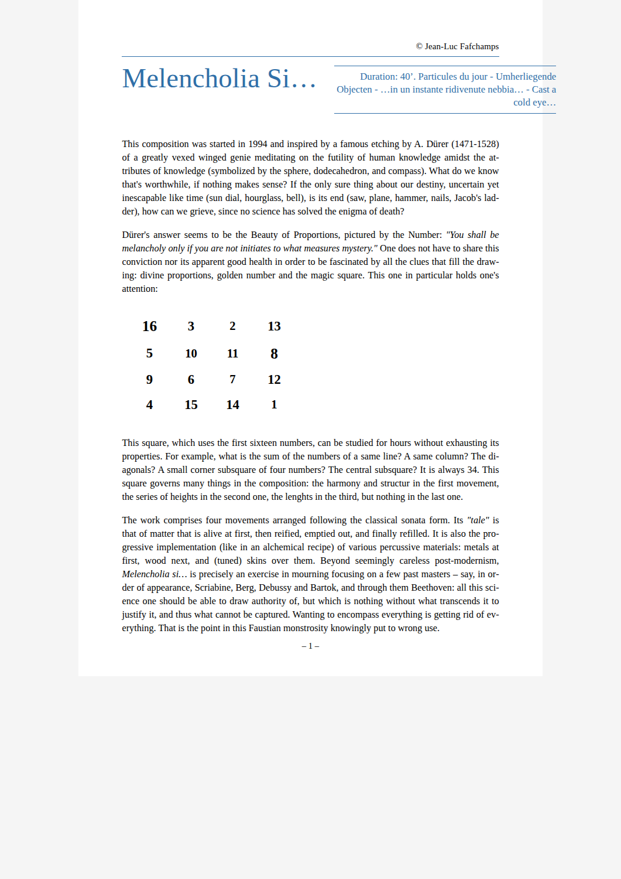© Jean-Luc Fafchamps
Melencholia Si…
Duration: 40’. Particules du jour - Umherliegende Objecten - …in un instante ridivenute nebbia… - Cast a cold eye…
This composition was started in 1994 and inspired by a famous etching by A. Dürer (1471-1528) of a greatly vexed winged genie meditating on the futility of human knowledge amidst the attributes of knowledge (symbolized by the sphere, dodecahedron, and compass). What do we know that's worthwhile, if nothing makes sense? If the only sure thing about our destiny, uncertain yet inescapable like time (sun dial, hourglass, bell), is its end (saw, plane, hammer, nails, Jacob's ladder), how can we grieve, since no science has solved the enigma of death?
Dürer's answer seems to be the Beauty of Proportions, pictured by the Number: "You shall be melancholy only if you are not initiates to what measures mystery." One does not have to share this conviction nor its apparent good health in order to be fascinated by all the clues that fill the drawing: divine proportions, golden number and the magic square. This one in particular holds one's attention:
| 16 | 3 | 2 | 13 |
| 5 | 10 | 11 | 8 |
| 9 | 6 | 7 | 12 |
| 4 | 15 | 14 | 1 |
This square, which uses the first sixteen numbers, can be studied for hours without exhausting its properties. For example, what is the sum of the numbers of a same line? A same column? The diagonals? A small corner subsquare of four numbers? The central subsquare? It is always 34. This square governs many things in the composition: the harmony and structur in the first movement, the series of heights in the second one, the lenghts in the third, but nothing in the last one.
The work comprises four movements arranged following the classical sonata form. Its "tale" is that of matter that is alive at first, then reified, emptied out, and finally refilled. It is also the progressive implementation (like in an alchemical recipe) of various percussive materials: metals at first, wood next, and (tuned) skins over them. Beyond seemingly careless post-modernism, Melencholia si… is precisely an exercise in mourning focusing on a few past masters – say, in order of appearance, Scriabine, Berg, Debussy and Bartok, and through them Beethoven: all this science one should be able to draw authority of, but which is nothing without what transcends it to justify it, and thus what cannot be captured. Wanting to encompass everything is getting rid of everything. That is the point in this Faustian monstrosity knowingly put to wrong use.
– 1 –